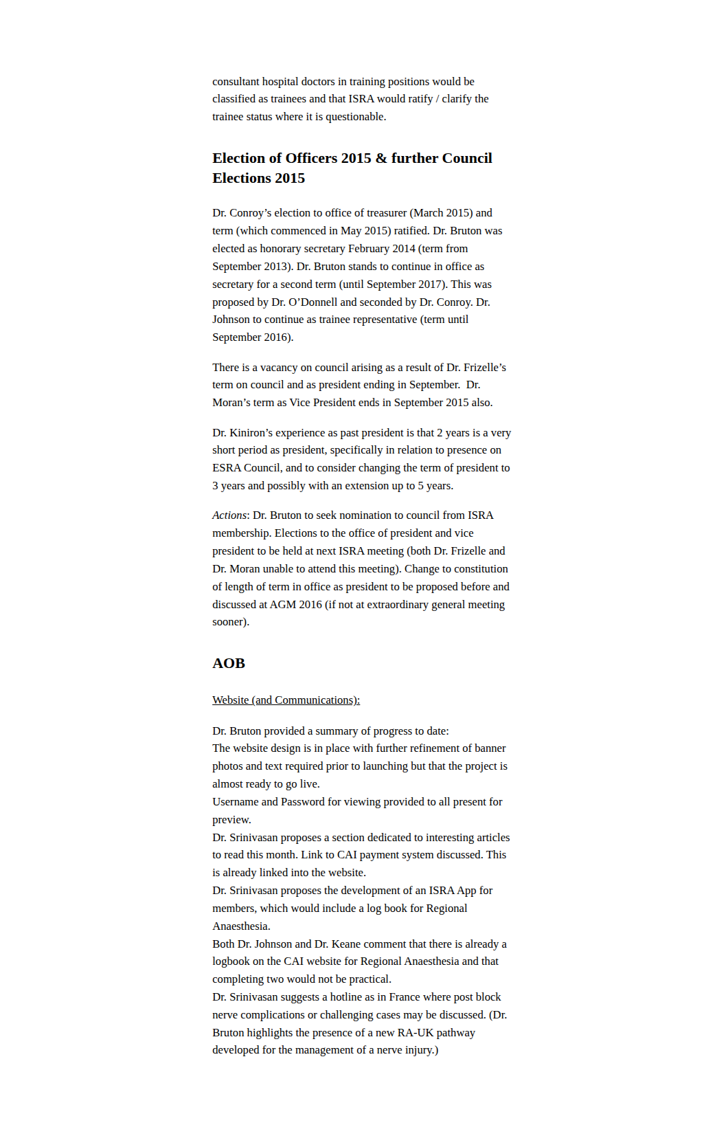consultant hospital doctors in training positions would be classified as trainees and that ISRA would ratify / clarify the trainee status where it is questionable.
Election of Officers 2015 & further Council Elections 2015
Dr. Conroy’s election to office of treasurer (March 2015) and term (which commenced in May 2015) ratified. Dr. Bruton was elected as honorary secretary February 2014 (term from September 2013). Dr. Bruton stands to continue in office as secretary for a second term (until September 2017). This was proposed by Dr. O’Donnell and seconded by Dr. Conroy. Dr. Johnson to continue as trainee representative (term until September 2016).
There is a vacancy on council arising as a result of Dr. Frizelle’s term on council and as president ending in September. Dr. Moran’s term as Vice President ends in September 2015 also.
Dr. Kiniron’s experience as past president is that 2 years is a very short period as president, specifically in relation to presence on ESRA Council, and to consider changing the term of president to 3 years and possibly with an extension up to 5 years.
Actions: Dr. Bruton to seek nomination to council from ISRA membership. Elections to the office of president and vice president to be held at next ISRA meeting (both Dr. Frizelle and Dr. Moran unable to attend this meeting). Change to constitution of length of term in office as president to be proposed before and discussed at AGM 2016 (if not at extraordinary general meeting sooner).
AOB
Website (and Communications):
Dr. Bruton provided a summary of progress to date:
The website design is in place with further refinement of banner photos and text required prior to launching but that the project is almost ready to go live.
Username and Password for viewing provided to all present for preview.
Dr. Srinivasan proposes a section dedicated to interesting articles to read this month. Link to CAI payment system discussed. This is already linked into the website.
Dr. Srinivasan proposes the development of an ISRA App for members, which would include a log book for Regional Anaesthesia.
Both Dr. Johnson and Dr. Keane comment that there is already a logbook on the CAI website for Regional Anaesthesia and that completing two would not be practical.
Dr. Srinivasan suggests a hotline as in France where post block nerve complications or challenging cases may be discussed. (Dr. Bruton highlights the presence of a new RA-UK pathway developed for the management of a nerve injury.)